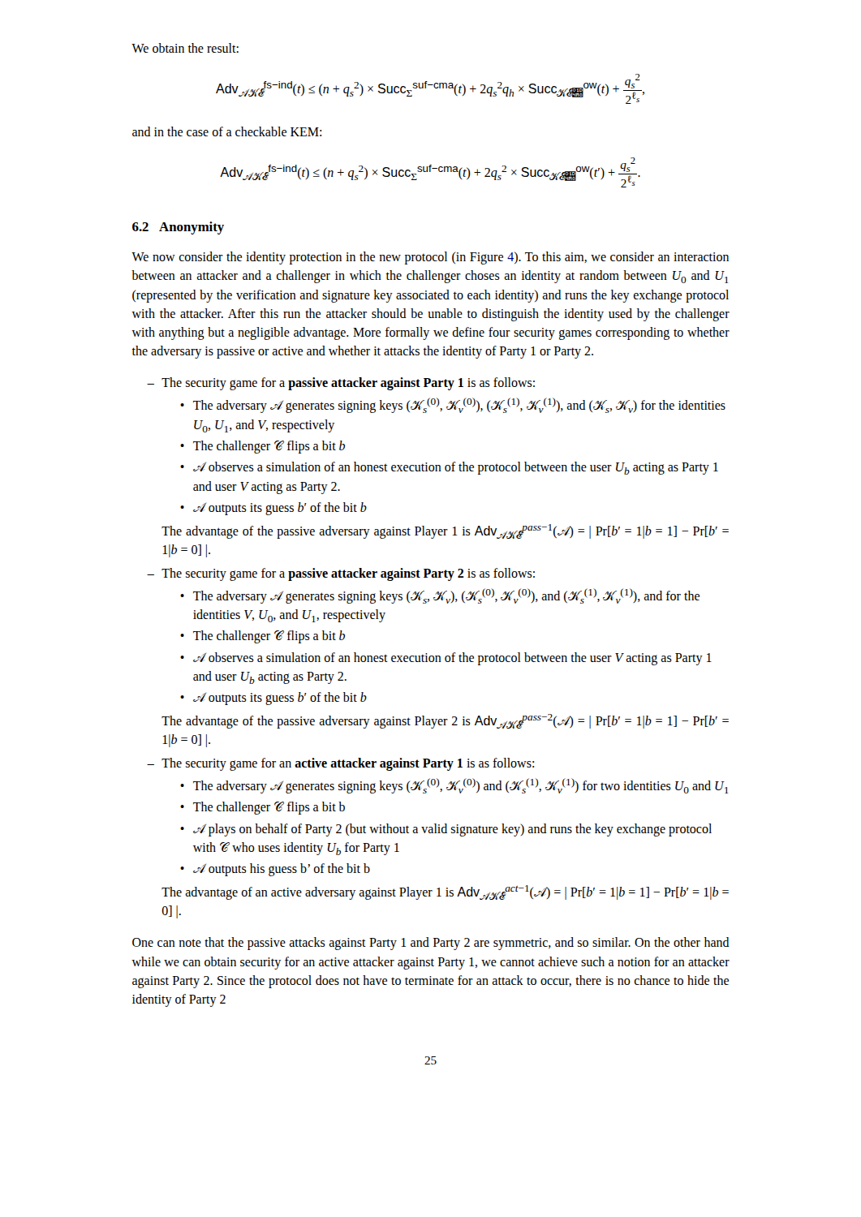We obtain the result:
Adv𝒜𝒦ℰfs−ind(t) ≤ (n + qs2) × SuccΣsuf−cma(t) + 2qs2qh × Succ𝒦ℰ𝒨ow(t) + qs22ℓs,
and in the case of a checkable KEM:
Adv𝒜𝒦ℰfs−ind(t) ≤ (n + qs2) × SuccΣsuf−cma(t) + 2qs2 × Succ𝒦ℰ𝒨ow(t′) + qs22ℓs.
6.2 Anonymity
We now consider the identity protection in the new protocol (in Figure 4). To this aim, we consider an interaction between an attacker and a challenger in which the challenger choses an identity at random between U0 and U1 (represented by the verification and signature key associated to each identity) and runs the key exchange protocol with the attacker. After this run the attacker should be unable to distinguish the identity used by the challenger with anything but a negligible advantage. More formally we define four security games corresponding to whether the adversary is passive or active and whether it attacks the identity of Party 1 or Party 2.
The security game for a passive attacker against Party 1 is as follows:
The adversary 𝒜 generates signing keys (𝒦s(0), 𝒦v(0)), (𝒦s(1), 𝒦v(1)), and (𝒦s, 𝒦v) for the identities U0, U1, and V, respectively
The challenger 𝒞 flips a bit b
𝒜 observes a simulation of an honest execution of the protocol between the user Ub acting as Party 1 and user V acting as Party 2.
𝒜 outputs its guess b′ of the bit b
The advantage of the passive adversary against Player 1 is Adv𝒜𝒦ℰpass−1(𝒜) = | Pr[b′ = 1|b = 1] − Pr[b′ = 1|b = 0] |.
The security game for a passive attacker against Party 2 is as follows:
The adversary 𝒜 generates signing keys (𝒦s, 𝒦v), (𝒦s(0), 𝒦v(0)), and (𝒦s(1), 𝒦v(1)), and for the identities V, U0, and U1, respectively
The challenger 𝒞 flips a bit b
𝒜 observes a simulation of an honest execution of the protocol between the user V acting as Party 1 and user Ub acting as Party 2.
𝒜 outputs its guess b′ of the bit b
The advantage of the passive adversary against Player 2 is Adv𝒜𝒦ℰpass−2(𝒜) = | Pr[b′ = 1|b = 1] − Pr[b′ = 1|b = 0] |.
The security game for an active attacker against Party 1 is as follows:
The adversary 𝒜 generates signing keys (𝒦s(0), 𝒦v(0)) and (𝒦s(1), 𝒦v(1)) for two identities U0 and U1
The challenger 𝒞 flips a bit b
𝒜 plays on behalf of Party 2 (but without a valid signature key) and runs the key exchange protocol with 𝒞 who uses identity Ub for Party 1
𝒜 outputs his guess b’ of the bit b
The advantage of an active adversary against Player 1 is Adv𝒜𝒦ℰact−1(𝒜) = | Pr[b′ = 1|b = 1] − Pr[b′ = 1|b = 0] |.
One can note that the passive attacks against Party 1 and Party 2 are symmetric, and so similar. On the other hand while we can obtain security for an active attacker against Party 1, we cannot achieve such a notion for an attacker against Party 2. Since the protocol does not have to terminate for an attack to occur, there is no chance to hide the identity of Party 2
25